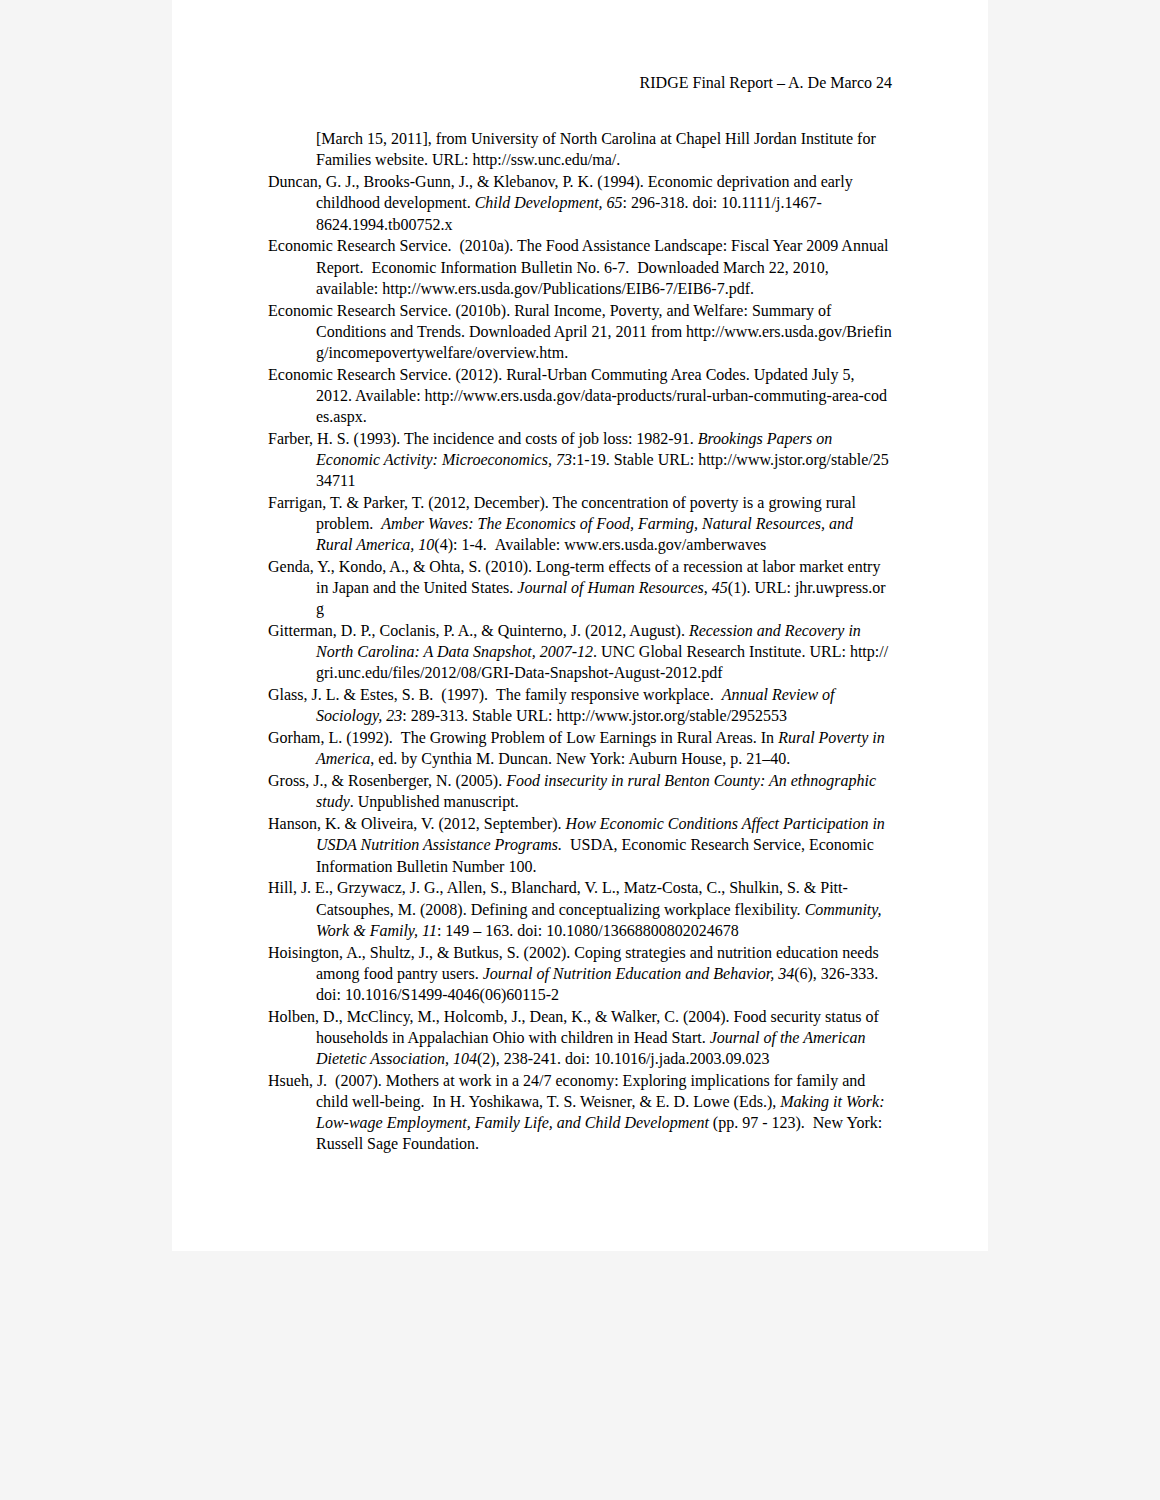RIDGE Final Report – A. De Marco 24
[March 15, 2011], from University of North Carolina at Chapel Hill Jordan Institute for Families website. URL: http://ssw.unc.edu/ma/.
Duncan, G. J., Brooks-Gunn, J., & Klebanov, P. K. (1994). Economic deprivation and early childhood development. Child Development, 65: 296-318. doi: 10.1111/j.1467-8624.1994.tb00752.x
Economic Research Service. (2010a). The Food Assistance Landscape: Fiscal Year 2009 Annual Report. Economic Information Bulletin No. 6-7. Downloaded March 22, 2010, available: http://www.ers.usda.gov/Publications/EIB6-7/EIB6-7.pdf.
Economic Research Service. (2010b). Rural Income, Poverty, and Welfare: Summary of Conditions and Trends. Downloaded April 21, 2011 from http://www.ers.usda.gov/Briefing/incomepovertywelfare/overview.htm.
Economic Research Service. (2012). Rural-Urban Commuting Area Codes. Updated July 5, 2012. Available: http://www.ers.usda.gov/data-products/rural-urban-commuting-area-codes.aspx.
Farber, H. S. (1993). The incidence and costs of job loss: 1982-91. Brookings Papers on Economic Activity: Microeconomics, 73:1-19. Stable URL: http://www.jstor.org/stable/2534711
Farrigan, T. & Parker, T. (2012, December). The concentration of poverty is a growing rural problem. Amber Waves: The Economics of Food, Farming, Natural Resources, and Rural America, 10(4): 1-4. Available: www.ers.usda.gov/amberwaves
Genda, Y., Kondo, A., & Ohta, S. (2010). Long-term effects of a recession at labor market entry in Japan and the United States. Journal of Human Resources, 45(1). URL: jhr.uwpress.org
Gitterman, D. P., Coclanis, P. A., & Quinterno, J. (2012, August). Recession and Recovery in North Carolina: A Data Snapshot, 2007-12. UNC Global Research Institute. URL: http://gri.unc.edu/files/2012/08/GRI-Data-Snapshot-August-2012.pdf
Glass, J. L. & Estes, S. B. (1997). The family responsive workplace. Annual Review of Sociology, 23: 289-313. Stable URL: http://www.jstor.org/stable/2952553
Gorham, L. (1992). The Growing Problem of Low Earnings in Rural Areas. In Rural Poverty in America, ed. by Cynthia M. Duncan. New York: Auburn House, p. 21–40.
Gross, J., & Rosenberger, N. (2005). Food insecurity in rural Benton County: An ethnographic study. Unpublished manuscript.
Hanson, K. & Oliveira, V. (2012, September). How Economic Conditions Affect Participation in USDA Nutrition Assistance Programs. USDA, Economic Research Service, Economic Information Bulletin Number 100.
Hill, J. E., Grzywacz, J. G., Allen, S., Blanchard, V. L., Matz-Costa, C., Shulkin, S. & Pitt-Catsouphes, M. (2008). Defining and conceptualizing workplace flexibility. Community, Work & Family, 11: 149 – 163. doi: 10.1080/13668800802024678
Hoisington, A., Shultz, J., & Butkus, S. (2002). Coping strategies and nutrition education needs among food pantry users. Journal of Nutrition Education and Behavior, 34(6), 326-333. doi: 10.1016/S1499-4046(06)60115-2
Holben, D., McClincy, M., Holcomb, J., Dean, K., & Walker, C. (2004). Food security status of households in Appalachian Ohio with children in Head Start. Journal of the American Dietetic Association, 104(2), 238-241. doi: 10.1016/j.jada.2003.09.023
Hsueh, J. (2007). Mothers at work in a 24/7 economy: Exploring implications for family and child well-being. In H. Yoshikawa, T. S. Weisner, & E. D. Lowe (Eds.), Making it Work: Low-wage Employment, Family Life, and Child Development (pp. 97 - 123). New York: Russell Sage Foundation.